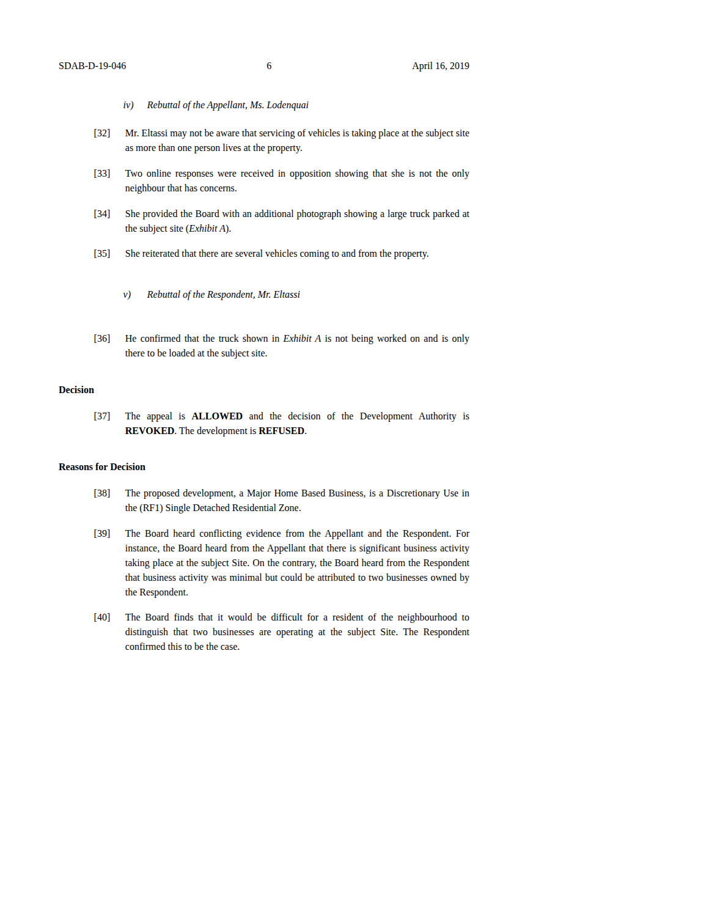SDAB-D-19-046
6
April 16, 2019
iv) Rebuttal of the Appellant, Ms. Lodenquai
[32]
Mr. Eltassi may not be aware that servicing of vehicles is taking place at the subject site as more than one person lives at the property.
[33]
Two online responses were received in opposition showing that she is not the only neighbour that has concerns.
[34]
She provided the Board with an additional photograph showing a large truck parked at the subject site (Exhibit A).
[35]
She reiterated that there are several vehicles coming to and from the property.
v) Rebuttal of the Respondent, Mr. Eltassi
[36]
He confirmed that the truck shown in Exhibit A is not being worked on and is only there to be loaded at the subject site.
Decision
[37]
The appeal is ALLOWED and the decision of the Development Authority is REVOKED. The development is REFUSED.
Reasons for Decision
[38]
The proposed development, a Major Home Based Business, is a Discretionary Use in the (RF1) Single Detached Residential Zone.
[39]
The Board heard conflicting evidence from the Appellant and the Respondent. For instance, the Board heard from the Appellant that there is significant business activity taking place at the subject Site. On the contrary, the Board heard from the Respondent that business activity was minimal but could be attributed to two businesses owned by the Respondent.
[40]
The Board finds that it would be difficult for a resident of the neighbourhood to distinguish that two businesses are operating at the subject Site. The Respondent confirmed this to be the case.